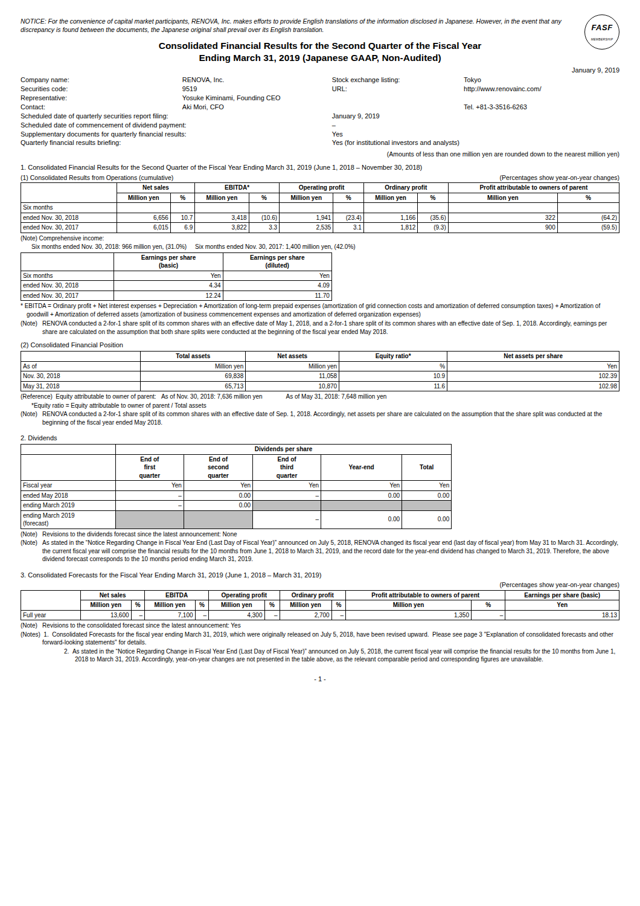FASF MEMBERSHIP
NOTICE: For the convenience of capital market participants, RENOVA, Inc. makes efforts to provide English translations of the information disclosed in Japanese. However, in the event that any discrepancy is found between the documents, the Japanese original shall prevail over its English translation.
Consolidated Financial Results for the Second Quarter of the Fiscal Year
Ending March 31, 2019 (Japanese GAAP, Non-Audited)
January 9, 2019
| Company name: | RENOVA, Inc. | Stock exchange listing: | Tokyo |
| Securities code: | 9519 | URL: | http://www.renovainc.com/ |
| Representative: | Yosuke Kiminami, Founding CEO | | |
| Contact: | Aki Mori, CFO | | Tel. +81-3-3516-6263 |
| Scheduled date of quarterly securities report filing: | January 9, 2019 |
| Scheduled date of commencement of dividend payment: | – |
| Supplementary documents for quarterly financial results: | Yes |
| Quarterly financial results briefing: | Yes (for institutional investors and analysts) |
(Amounts of less than one million yen are rounded down to the nearest million yen)
1. Consolidated Financial Results for the Second Quarter of the Fiscal Year Ending March 31, 2019 (June 1, 2018 – November 30, 2018)
(1) Consolidated Results from Operations (cumulative) (Percentages show year-on-year changes)
| | Net sales | EBITDA* | Operating profit | Ordinary profit | Profit attributable to owners of parent |
| --- | --- | --- | --- | --- | --- |
| Million yen | % | Million yen | % | Million yen | % | Million yen | % | Million yen | % |
| Six months | | | | | | | | | | |
| ended Nov. 30, 2018 | 6,656 | 10.7 | 3,418 | (10.6) | 1,941 | (23.4) | 1,166 | (35.6) | 322 | (64.2) |
| ended Nov. 30, 2017 | 6,015 | 6.9 | 3,822 | 3.3 | 2,535 | 3.1 | 1,812 | (9.3) | 900 | (59.5) |
(Note) Comprehensive income:
Six months ended Nov. 30, 2018: 966 million yen, (31.0%) Six months ended Nov. 30, 2017: 1,400 million yen, (42.0%)
| | Earnings per share (basic) | Earnings per share (diluted) |
| --- | --- | --- |
| Six months | Yen | Yen |
| ended Nov. 30, 2018 | 4.34 | 4.09 |
| ended Nov. 30, 2017 | 12.24 | 11.70 |
* EBITDA = Ordinary profit + Net interest expenses + Depreciation + Amortization of long-term prepaid expenses (amortization of grid connection costs and amortization of deferred consumption taxes) + Amortization of goodwill + Amortization of deferred assets (amortization of business commencement expenses and amortization of deferred organization expenses)
(Note) RENOVA conducted a 2-for-1 share split of its common shares with an effective date of May 1, 2018, and a 2-for-1 share split of its common shares with an effective date of Sep. 1, 2018. Accordingly, earnings per share are calculated on the assumption that both share splits were conducted at the beginning of the fiscal year ended May 2018.
(2) Consolidated Financial Position
| | Total assets | Net assets | Equity ratio* | Net assets per share |
| --- | --- | --- | --- | --- |
| As of | Million yen | Million yen | % | Yen |
| Nov. 30, 2018 | 69,838 | 11,058 | 10.9 | 102.39 |
| May 31, 2018 | 65,713 | 10,870 | 11.6 | 102.98 |
(Reference) Equity attributable to owner of parent: As of Nov. 30, 2018: 7,636 million yen As of May 31, 2018: 7,648 million yen
*Equity ratio = Equity attributable to owner of parent / Total assets
(Note) RENOVA conducted a 2-for-1 share split of its common shares with an effective date of Sep. 1, 2018. Accordingly, net assets per share are calculated on the assumption that the share split was conducted at the beginning of the fiscal year ended May 2018.
2. Dividends
| | Dividends per share |
| --- | --- |
| | End of first quarter | End of second quarter | End of third quarter | Year-end | Total |
| Fiscal year | Yen | Yen | Yen | Yen | Yen |
| ended May 2018 | – | 0.00 | – | 0.00 | 0.00 |
| ending March 2019 | – | 0.00 | | | |
| ending March 2019 (forecast) | | | – | 0.00 | 0.00 |
(Note) Revisions to the dividends forecast since the latest announcement: None
(Note) As stated in the “Notice Regarding Change in Fiscal Year End (Last Day of Fiscal Year)” announced on July 5, 2018, RENOVA changed its fiscal year end (last day of fiscal year) from May 31 to March 31. Accordingly, the current fiscal year will comprise the financial results for the 10 months from June 1, 2018 to March 31, 2019, and the record date for the year-end dividend has changed to March 31, 2019. Therefore, the above dividend forecast corresponds to the 10 months period ending March 31, 2019.
3. Consolidated Forecasts for the Fiscal Year Ending March 31, 2019 (June 1, 2018 – March 31, 2019)
(Percentages show year-on-year changes)
| | Net sales | EBITDA | Operating profit | Ordinary profit | Profit attributable to owners of parent | Earnings per share (basic) |
| --- | --- | --- | --- | --- | --- | --- |
| Million yen | % | Million yen | % | Million yen | % | Million yen | % | Million yen | % | Yen |
| Full year | 13,600 | – | 7,100 | – | 4,300 | – | 2,700 | – | 1,350 | – | 18.13 |
(Note) Revisions to the consolidated forecast since the latest announcement: Yes
(Notes) 1. Consolidated Forecasts for the fiscal year ending March 31, 2019, which were originally released on July 5, 2018, have been revised upward. Please see page 3 "Explanation of consolidated forecasts and other forward-looking statements" for details.
2. As stated in the “Notice Regarding Change in Fiscal Year End (Last Day of Fiscal Year)” announced on July 5, 2018, the current fiscal year will comprise the financial results for the 10 months from June 1, 2018 to March 31, 2019. Accordingly, year-on-year changes are not presented in the table above, as the relevant comparable period and corresponding figures are unavailable.
- 1 -